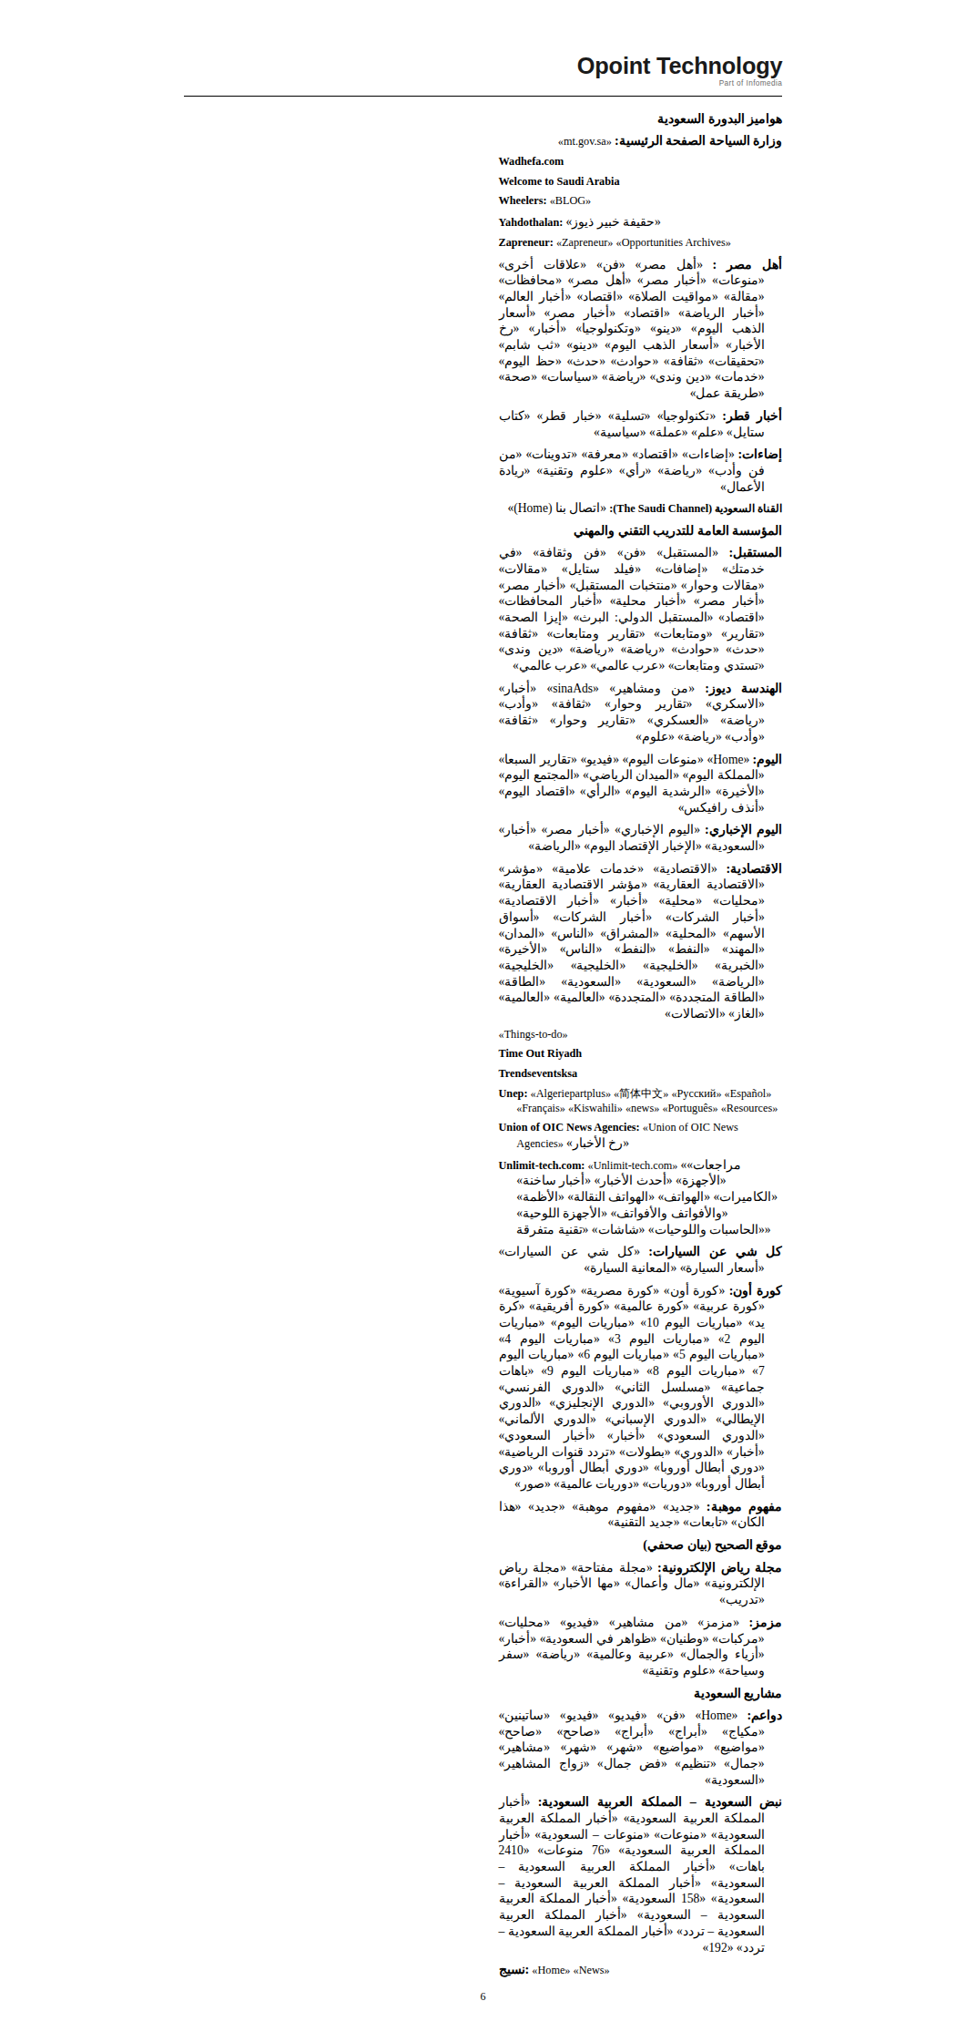Opoint Technology
Part of Infomedia
هواميز البدورة السعودية
وزارة السياحة الصفحة الرئيسية: «mt.gov.sa»
Wadhefa.com
Welcome to Saudi Arabia
Wheelers: «BLOG»
Yahdothalan: «حقيفة خبير ذيوز»
Zapreneur: «Zapreneur» «Opportunities Archives»
أهل مصر : «أهل مصر» «فن» «علاقات أخرى» «منوعات» «أخبار مصر» «أهل مصر» «محافظات» «مقالة» «مواقيت الصلاة» «اقتصاد» «أخبار العالم» «أخبار الرياضة» «اقتصاد» «أخبار مصر» «أسعار الذهب اليوم» «دينو» «وتكنولوجيا» «أخبار» «رخ الأخبار» «أسعار الذهب اليوم» «دينو» «ثب شابم» «تحقيقات» «ثقافة» «حوادث» «حدث» «حظ اليوم» «خدمات» «دين وندى» «رياضة» «سياسات» «صحة» «طريقة عمل»
أخبار قطر: «تكنولوجيا» «تسلية» «خبار قطر» «كتاب ستايل» «علم» «عملة» «سياسية»
إضاءات: «إضاءات» «اقتصاد» «معرفة» «تدوينات» «من فن وأدب» «رياضة» «رأي» «علوم وتقنية» «ريادة الأعمال»
القناة السعودية (The Saudi Channel): «اتصال بنا (Home)»
المؤسسة العامة للتدريب التقني والمهني
المستقبل: «المستقبل» «فن» «فن وثقافة» «في خدمتك» «إضافات» «فيلد ستايل» «مقالات» «مقالات وحوار» «منتخبات المستقبل» «أخبار مصر» «أخبار مصر» «أخبار محلية» «أخبار المحافظات» «اقتصاد» «المستقبل الدولي: البرث» «إيزا الصحة» «تقارير» «ومتابعات» «تقارير ومتابعات» «ثقافة» «حدث» «حوادث» «رياضة» «رياضة» «دين وندى» «تستدي ومتابعات» «عرب عالمي» «عرب عالمي»
الهندسة ديوز: «من ومشاهير» «sinaAds» «أخبار» «الاسكري» «تقارير وحوار» «ثقافة» «وأدب» «رياضة» «العسكري» «تقارير وحوار» «ثقافة» «وأدب» «رياضة» «علوم»
اليوم: «Home» «منوعات اليوم» «فيديو» «تقارير السبعا» «المملكة اليوم» «الميدان الرياضي» «المجتمع اليوم» «الأخيرة» «الرشدية اليوم» «الرأي» «اقتصاد اليوم» «أنذف رافيكس»
اليوم الإخباري: «اليوم الإخباري» «أخبار مصر» «أخبار» «السعودية» «الإخبار الإقتصاد اليوم» «الرياضة»
الاقتصادية: «الاقتصادية» «خدمات علامية» «مؤشر» «الاقتصادية العقارية» «مؤشر الاقتصادية العقارية» «محليات» «محلية» «أخبار» «أخبار الاقتصادية» «أخبار الشركات» «أخبار الشركات» «أسواق الأسهم» «المحلية» «المشراق» «الناس» «المدان» «المهند» «النفط» «النفط» «الناس» «الأخيرة» «الخبرية» «الخليجية» «الخليجية» «الخليجية» «الرياضة» «السعودية» «السعودية» «الطاقة» «الطاقة المتجددة» «المتجددة» «العالمية» «العالمية» «الغاز» «الاتصالات»
«Things-to-do»
Time Out Riyadh
Trendseventsksa
Unep: «Algeriepartplus» «简体中文» «Русский» «Español» «Français» «Kiswahili» «news» «Português» «Resources»
Union of OIC News Agencies: «Union of OIC News Agencies» «رخ الأخبار»
Unlimit-tech.com: «Unlimit-tech.com» «مراجعات» «الأجهزة» «أحدث الأخبار» «أخبار ساخنة» «الكاميرات» «الهواتف» «الهواتف النقالة» «الأظمة» «والأفواتف والأفواتف» «الأجهزة اللوحية» «الحاسبات واللوحيات» «شاشات» «تقنية متفرقة»
كل شي عن السيارات: «كل شي عن السيارات» «أسعار السيارة» «المعانية السيارة»
كورة أون: «كورة أون» «كورة مصرية» «كورة آسيوية» «كورة عربية» «كورة عالمية» «كورة أفريقية» «كرة يد» «مباريات اليوم 10» «مباريات اليوم» «مباريات اليوم 2» «مباريات اليوم 3» «مباريات اليوم 4» «مباريات اليوم 5» «مباريات اليوم 6» «مباريات اليوم 7» «مباريات اليوم 8» «مباريات اليوم 9» «باهات جماعية» «مسلسل الثاني» «الدوري الفرنسي» «الدوري الأوروبي» «الدوري الإنجليزي» «الدوري الإيطالي» «الدوري الإسباني» «الدوري الألماني» «الدوري السعودي» «أخبار» «أخبار السعودي» «أخبار» «الدوري» «بطولات» «تردد قنوات الرياضية» «دوري أبطال أوروبا» «دوري أبطال أوروبا» «دوري أبطال أوروبا» «دوريات» «دوريات عالمية» «صور»
مفهوم موهبة: «جديد» «مفهوم موهبة» «جديد» «هذا الكان» «تابعات» «جديد التقنية»
موقع الصحيح (بيان صحفي)
مجلة رياض الإلكترونية: «مجلة مفتاحة» «مجلة رياض الإلكترونية» «مال وأعمال» «مها الأخبار» «القراءة» «تدريب»
مزمز: «مزمز» «من مشاهير» «فيديو» «محليات» «مركبات» «وطنيان» «ظواهر في السعودية» «أخبار» «أزياء والجمال» «عربية وعالمية» «رياضة» «سفر وسياحة» «علوم وتقنية»
مشاريع السعودية
دواعم: «Home» «فن» «فيديو» «فيديو» «ساتينين» «مكياج» «أبراج» «أبراج» «صاحح» «صاحح» «مواضيع» «مواضيع» «شهر» «شهر» «مشاهير» «جمال» «تنظيم» «فض جمال» «زواج المشاهير» «السعودية»
نبض السعودية – المملكة العربية السعودية: «أخبار المملكة العربية السعودية» «أخبار المملكة العربية السعودية» «منوعات» «منوعات – السعودية» «أخبار المملكة العربية السعودية» «76 منوعات» «2410 باهات» «أخبار المملكة العربية السعودية – السعودية» «أخبار المملكة العربية السعودية – السعودية» «158 السعودية» «أخبار المملكة العربية السعودية – السعودية» «أخبار المملكة العربية السعودية – تردد» «أخبار المملكة العربية السعودية – تردد» «192»
نسيج: «Home» «News»
6